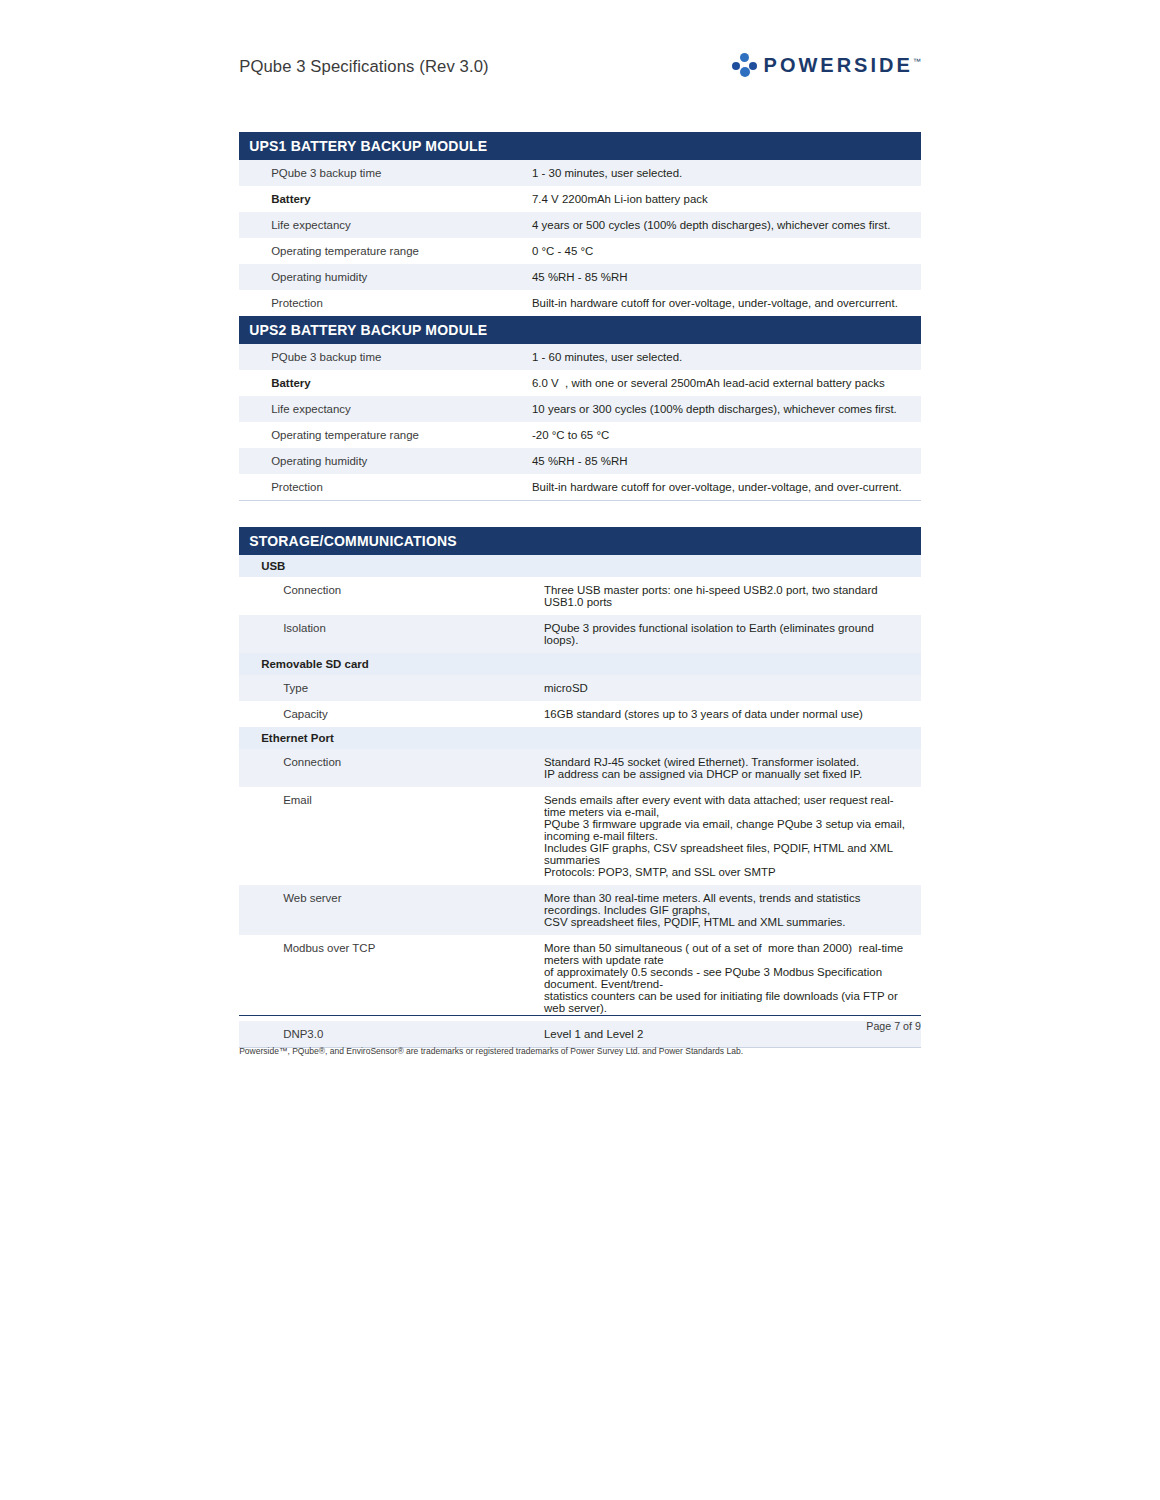PQube 3 Specifications (Rev 3.0)
POWERSIDE™
| UPS1 BATTERY BACKUP MODULE |
| PQube 3 backup time | 1 - 30 minutes, user selected. |
| Battery | 7.4 V 2200mAh Li-ion battery pack |
| Life expectancy | 4 years or 500 cycles (100% depth discharges), whichever comes first. |
| Operating temperature range | 0 °C - 45 °C |
| Operating humidity | 45 %RH - 85 %RH |
| Protection | Built-in hardware cutoff for over-voltage, under-voltage, and overcurrent. |
| UPS2 BATTERY BACKUP MODULE |
| PQube 3 backup time | 1 - 60 minutes, user selected. |
| Battery | 6.0 V , with one or several 2500mAh lead-acid external battery packs |
| Life expectancy | 10 years or 300 cycles (100% depth discharges), whichever comes first. |
| Operating temperature range | -20 °C to 65 °C |
| Operating humidity | 45 %RH - 85 %RH |
| Protection | Built-in hardware cutoff for over-voltage, under-voltage, and over-current. |
| STORAGE/COMMUNICATIONS |
| USB |
| Connection | Three USB master ports: one hi-speed USB2.0 port, two standard USB1.0 ports |
| Isolation | PQube 3 provides functional isolation to Earth (eliminates ground loops). |
| Removable SD card |
| Type | microSD |
| Capacity | 16GB standard (stores up to 3 years of data under normal use) |
| Ethernet Port |
| Connection | Standard RJ-45 socket (wired Ethernet). Transformer isolated. IP address can be assigned via DHCP or manually set fixed IP. |
| Email | Sends emails after every event with data attached; user request real-time meters via e-mail, PQube 3 firmware upgrade via email, change PQube 3 setup via email, incoming e-mail filters. Includes GIF graphs, CSV spreadsheet files, PQDIF, HTML and XML summaries Protocols: POP3, SMTP, and SSL over SMTP |
| Web server | More than 30 real-time meters. All events, trends and statistics recordings. Includes GIF graphs, CSV spreadsheet files, PQDIF, HTML and XML summaries. |
| Modbus over TCP | More than 50 simultaneous ( out of a set of more than 2000) real-time meters with update rate of approximately 0.5 seconds - see PQube 3 Modbus Specification document. Event/trend- statistics counters can be used for initiating file downloads (via FTP or web server). |
| DNP3.0 | Level 1 and Level 2 |
Page 7 of 9
Powerside™, PQube®, and EnviroSensor® are trademarks or registered trademarks of Power Survey Ltd. and Power Standards Lab.